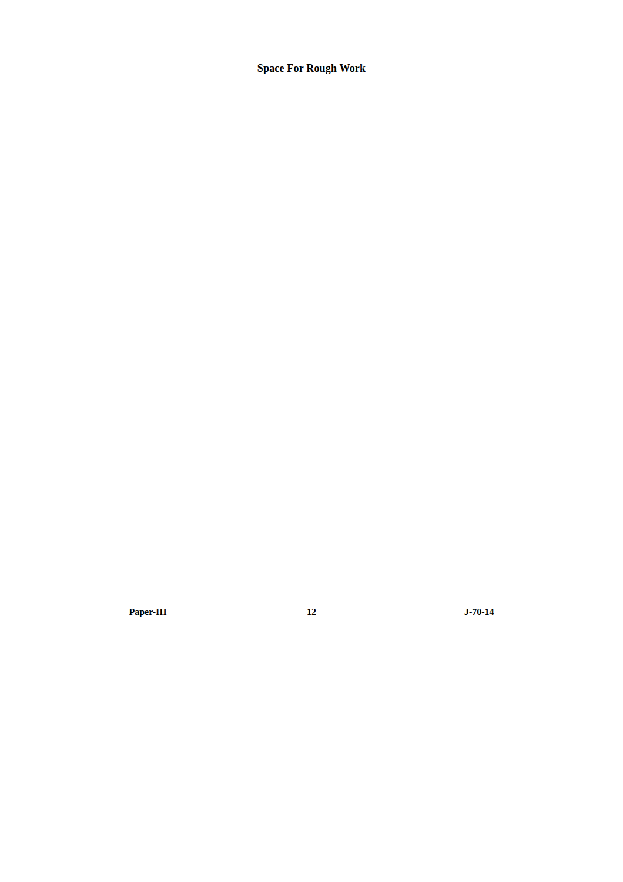Space For Rough Work
Paper-III
12
J-70-14